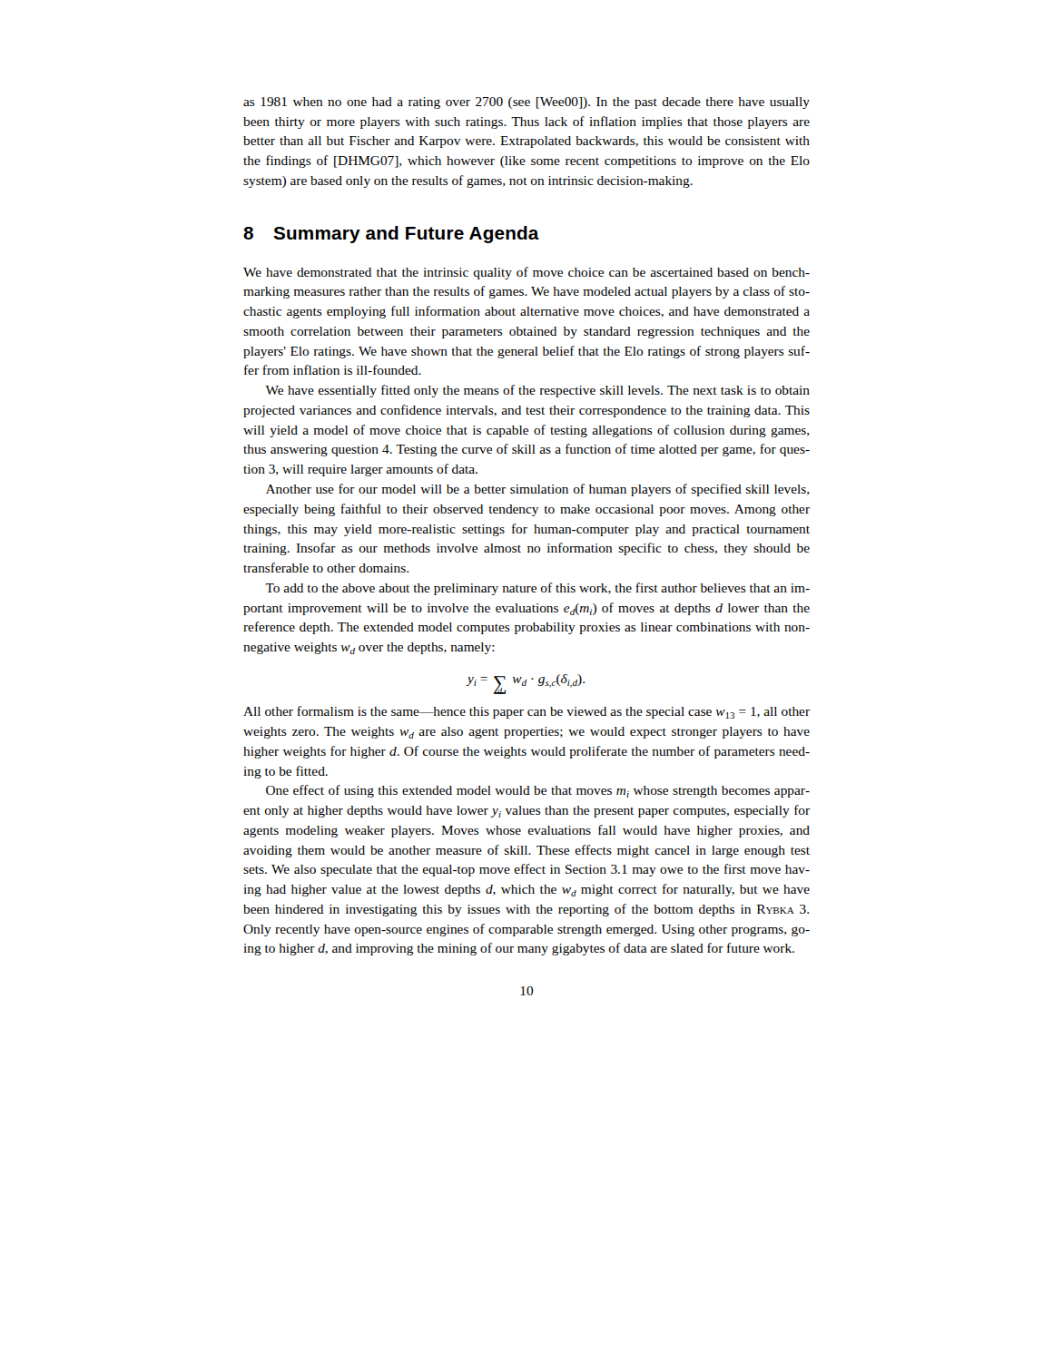as 1981 when no one had a rating over 2700 (see [Wee00]). In the past decade there have usually been thirty or more players with such ratings. Thus lack of inflation implies that those players are better than all but Fischer and Karpov were. Extrapolated backwards, this would be consistent with the findings of [DHMG07], which however (like some recent competitions to improve on the Elo system) are based only on the results of games, not on intrinsic decision-making.
8 Summary and Future Agenda
We have demonstrated that the intrinsic quality of move choice can be ascertained based on benchmarking measures rather than the results of games. We have modeled actual players by a class of stochastic agents employing full information about alternative move choices, and have demonstrated a smooth correlation between their parameters obtained by standard regression techniques and the players' Elo ratings. We have shown that the general belief that the Elo ratings of strong players suffer from inflation is ill-founded.
We have essentially fitted only the means of the respective skill levels. The next task is to obtain projected variances and confidence intervals, and test their correspondence to the training data. This will yield a model of move choice that is capable of testing allegations of collusion during games, thus answering question 4. Testing the curve of skill as a function of time alotted per game, for question 3, will require larger amounts of data.
Another use for our model will be a better simulation of human players of specified skill levels, especially being faithful to their observed tendency to make occasional poor moves. Among other things, this may yield more-realistic settings for human-computer play and practical tournament training. Insofar as our methods involve almost no information specific to chess, they should be transferable to other domains.
To add to the above about the preliminary nature of this work, the first author believes that an important improvement will be to involve the evaluations ed(mi) of moves at depths d lower than the reference depth. The extended model computes probability proxies as linear combinations with non-negative weights wd over the depths, namely:
yi = ∑d wd · gs,c(δi,d).
All other formalism is the same—hence this paper can be viewed as the special case w13 = 1, all other weights zero. The weights wd are also agent properties; we would expect stronger players to have higher weights for higher d. Of course the weights would proliferate the number of parameters needing to be fitted.
One effect of using this extended model would be that moves mi whose strength becomes apparent only at higher depths would have lower yi values than the present paper computes, especially for agents modeling weaker players. Moves whose evaluations fall would have higher proxies, and avoiding them would be another measure of skill. These effects might cancel in large enough test sets. We also speculate that the equal-top move effect in Section 3.1 may owe to the first move having had higher value at the lowest depths d, which the wd might correct for naturally, but we have been hindered in investigating this by issues with the reporting of the bottom depths in Rybka 3. Only recently have open-source engines of comparable strength emerged. Using other programs, going to higher d, and improving the mining of our many gigabytes of data are slated for future work.
10